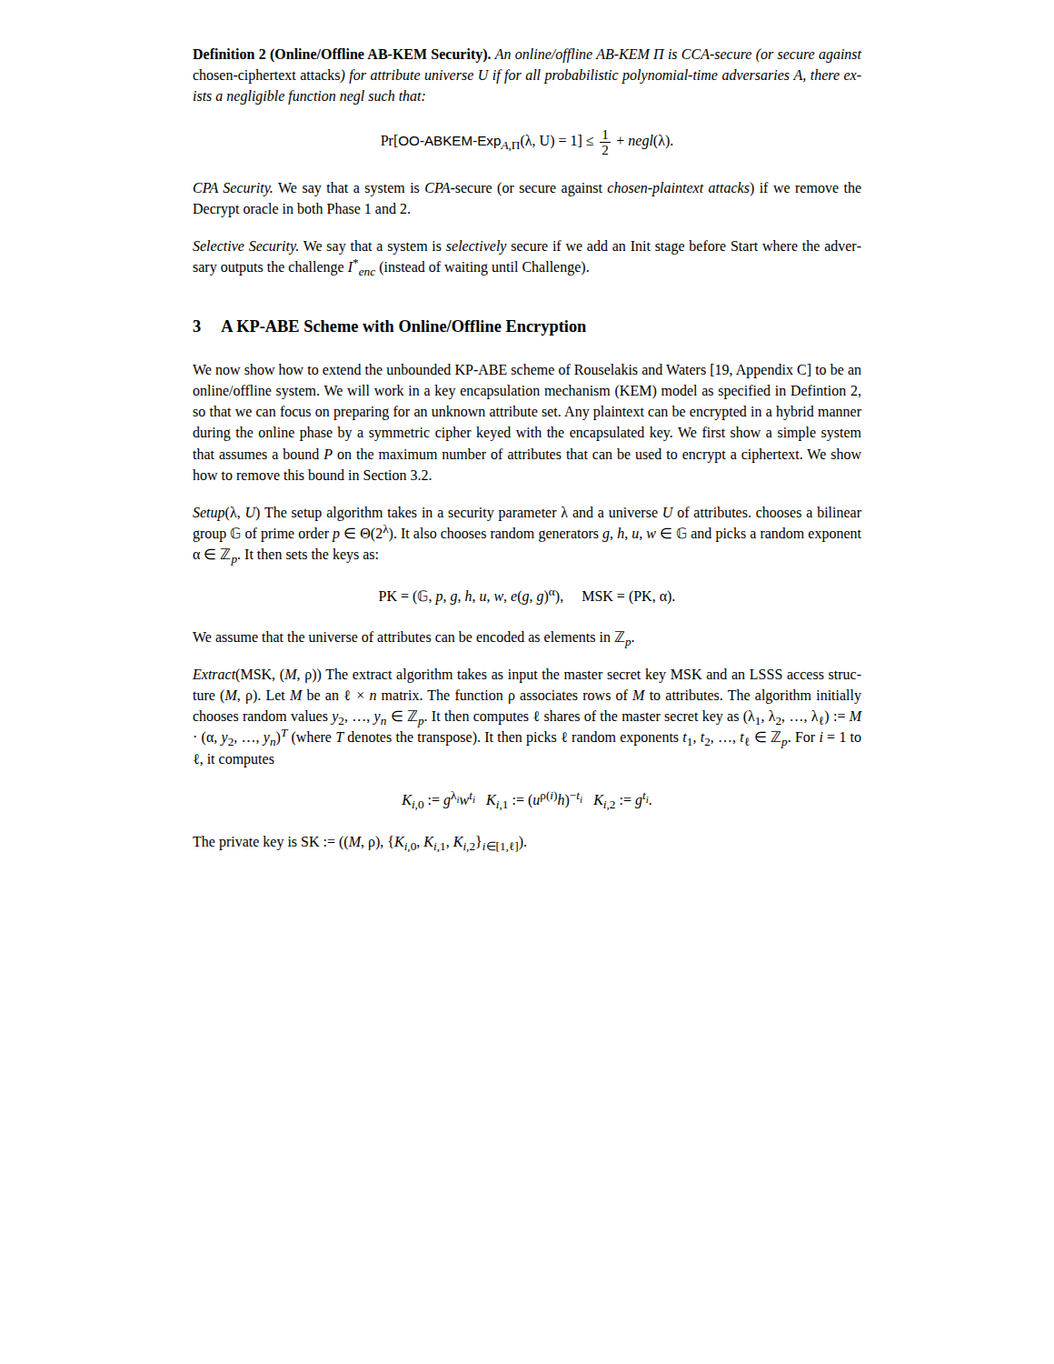Definition 2 (Online/Offline AB-KEM Security). An online/offline AB-KEM Π is CCA-secure (or secure against chosen-ciphertext attacks) for attribute universe U if for all probabilistic polynomial-time adversaries A, there exists a negligible function negl such that:
Pr[OO-ABKEM-ExpA,Π(λ, U) = 1] ≤ 12 + negl(λ).
CPA Security. We say that a system is CPA-secure (or secure against chosen-plaintext attacks) if we remove the Decrypt oracle in both Phase 1 and 2.
Selective Security. We say that a system is selectively secure if we add an Init stage before Start where the adversary outputs the challenge I*enc (instead of waiting until Challenge).
3 A KP-ABE Scheme with Online/Offline Encryption
We now show how to extend the unbounded KP-ABE scheme of Rouselakis and Waters [19, Appendix C] to be an online/offline system. We will work in a key encapsulation mechanism (KEM) model as specified in Defintion 2, so that we can focus on preparing for an unknown attribute set. Any plaintext can be encrypted in a hybrid manner during the online phase by a symmetric cipher keyed with the encapsulated key. We first show a simple system that assumes a bound P on the maximum number of attributes that can be used to encrypt a ciphertext. We show how to remove this bound in Section 3.2.
Setup(λ, U) The setup algorithm takes in a security parameter λ and a universe U of attributes. chooses a bilinear group 𝔾 of prime order p ∈ Θ(2λ). It also chooses random generators g, h, u, w ∈ 𝔾 and picks a random exponent α ∈ ℤp. It then sets the keys as:
PK = (𝔾, p, g, h, u, w, e(g, g)α), MSK = (PK, α).
We assume that the universe of attributes can be encoded as elements in ℤp.
Extract(MSK, (M, ρ)) The extract algorithm takes as input the master secret key MSK and an LSSS access structure (M, ρ). Let M be an ℓ × n matrix. The function ρ associates rows of M to attributes. The algorithm initially chooses random values y2, …, yn ∈ ℤp. It then computes ℓ shares of the master secret key as (λ1, λ2, …, λℓ) := M · (α, y2, …, yn)T (where T denotes the transpose). It then picks ℓ random exponents t1, t2, …, tℓ ∈ ℤp. For i = 1 to ℓ, it computes
Ki,0 := gλiwti Ki,1 := (uρ(i)h)−ti Ki,2 := gti.
The private key is SK := ((M, ρ), {Ki,0, Ki,1, Ki,2}i∈[1,ℓ]).